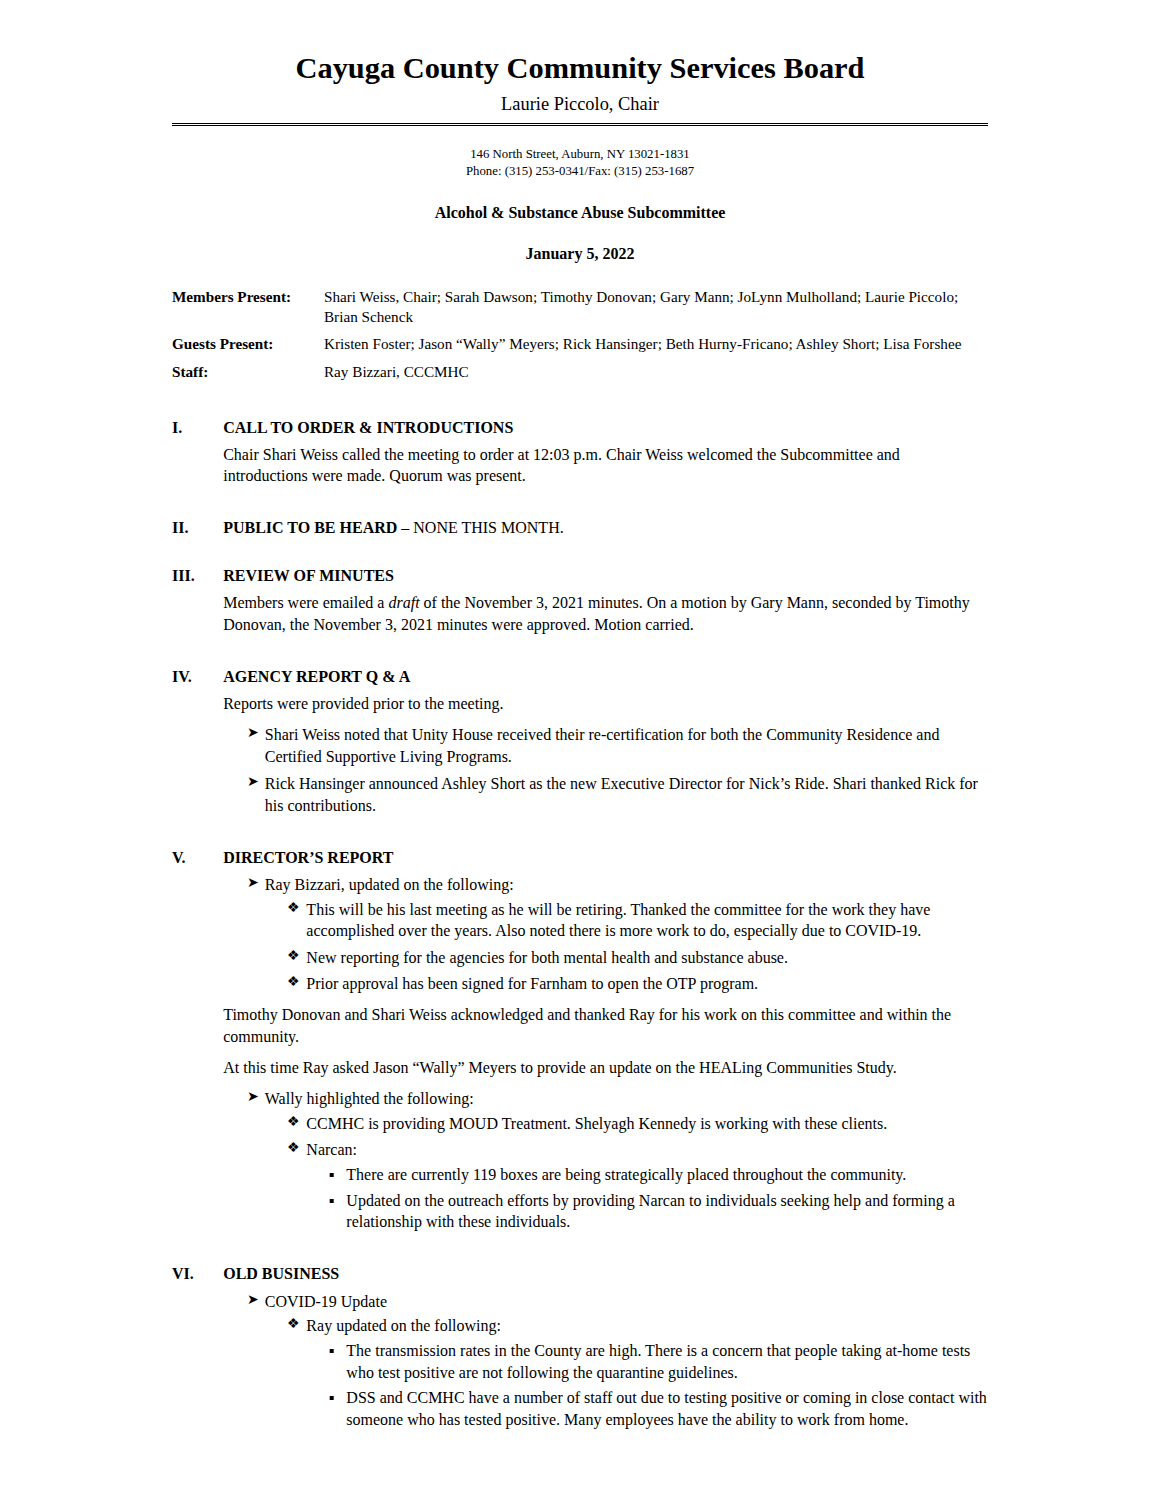Cayuga County Community Services Board
Laurie Piccolo, Chair
146 North Street, Auburn, NY 13021-1831
Phone: (315) 253-0341/Fax: (315) 253-1687
Alcohol & Substance Abuse Subcommittee
January 5, 2022
| Members Present: | Shari Weiss, Chair; Sarah Dawson; Timothy Donovan; Gary Mann; JoLynn Mulholland; Laurie Piccolo; Brian Schenck |
| Guests Present: | Kristen Foster; Jason “Wally” Meyers; Rick Hansinger; Beth Hurny-Fricano; Ashley Short; Lisa Forshee |
| Staff: | Ray Bizzari, CCCMHC |
I.
Call to Order & Introductions
Chair Shari Weiss called the meeting to order at 12:03 p.m. Chair Weiss welcomed the Subcommittee and introductions were made. Quorum was present.
II.
Public to be Heard – None this month.
III.
Review of Minutes
Members were emailed a draft of the November 3, 2021 minutes. On a motion by Gary Mann, seconded by Timothy Donovan, the November 3, 2021 minutes were approved. Motion carried.
IV.
Agency Report Q & A
Reports were provided prior to the meeting.
Shari Weiss noted that Unity House received their re-certification for both the Community Residence and Certified Supportive Living Programs.
Rick Hansinger announced Ashley Short as the new Executive Director for Nick’s Ride. Shari thanked Rick for his contributions.
V.
Director’s Report
Ray Bizzari, updated on the following:
This will be his last meeting as he will be retiring. Thanked the committee for the work they have accomplished over the years. Also noted there is more work to do, especially due to COVID-19.
New reporting for the agencies for both mental health and substance abuse.
Prior approval has been signed for Farnham to open the OTP program.
Timothy Donovan and Shari Weiss acknowledged and thanked Ray for his work on this committee and within the community.
At this time Ray asked Jason “Wally” Meyers to provide an update on the HEALing Communities Study.
Wally highlighted the following:
CCMHC is providing MOUD Treatment. Shelyagh Kennedy is working with these clients.
Narcan:
There are currently 119 boxes are being strategically placed throughout the community.
Updated on the outreach efforts by providing Narcan to individuals seeking help and forming a relationship with these individuals.
VI.
Old Business
COVID-19 Update
Ray updated on the following:
The transmission rates in the County are high. There is a concern that people taking at-home tests who test positive are not following the quarantine guidelines.
DSS and CCMHC have a number of staff out due to testing positive or coming in close contact with someone who has tested positive. Many employees have the ability to work from home.